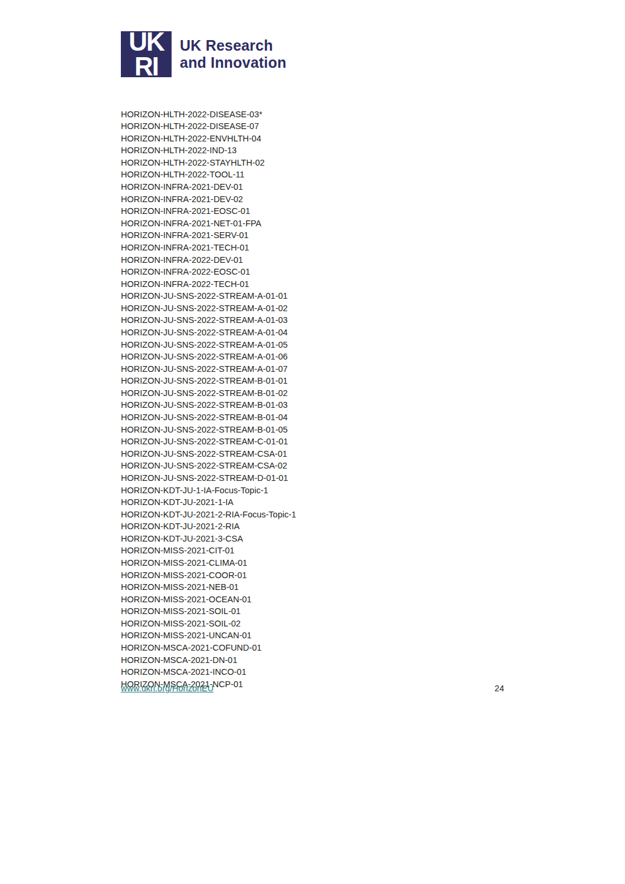UK
RI
UK Research
and Innovation
HORIZON-HLTH-2022-DISEASE-03*
HORIZON-HLTH-2022-DISEASE-07
HORIZON-HLTH-2022-ENVHLTH-04
HORIZON-HLTH-2022-IND-13
HORIZON-HLTH-2022-STAYHLTH-02
HORIZON-HLTH-2022-TOOL-11
HORIZON-INFRA-2021-DEV-01
HORIZON-INFRA-2021-DEV-02
HORIZON-INFRA-2021-EOSC-01
HORIZON-INFRA-2021-NET-01-FPA
HORIZON-INFRA-2021-SERV-01
HORIZON-INFRA-2021-TECH-01
HORIZON-INFRA-2022-DEV-01
HORIZON-INFRA-2022-EOSC-01
HORIZON-INFRA-2022-TECH-01
HORIZON-JU-SNS-2022-STREAM-A-01-01
HORIZON-JU-SNS-2022-STREAM-A-01-02
HORIZON-JU-SNS-2022-STREAM-A-01-03
HORIZON-JU-SNS-2022-STREAM-A-01-04
HORIZON-JU-SNS-2022-STREAM-A-01-05
HORIZON-JU-SNS-2022-STREAM-A-01-06
HORIZON-JU-SNS-2022-STREAM-A-01-07
HORIZON-JU-SNS-2022-STREAM-B-01-01
HORIZON-JU-SNS-2022-STREAM-B-01-02
HORIZON-JU-SNS-2022-STREAM-B-01-03
HORIZON-JU-SNS-2022-STREAM-B-01-04
HORIZON-JU-SNS-2022-STREAM-B-01-05
HORIZON-JU-SNS-2022-STREAM-C-01-01
HORIZON-JU-SNS-2022-STREAM-CSA-01
HORIZON-JU-SNS-2022-STREAM-CSA-02
HORIZON-JU-SNS-2022-STREAM-D-01-01
HORIZON-KDT-JU-1-IA-Focus-Topic-1
HORIZON-KDT-JU-2021-1-IA
HORIZON-KDT-JU-2021-2-RIA-Focus-Topic-1
HORIZON-KDT-JU-2021-2-RIA
HORIZON-KDT-JU-2021-3-CSA
HORIZON-MISS-2021-CIT-01
HORIZON-MISS-2021-CLIMA-01
HORIZON-MISS-2021-COOR-01
HORIZON-MISS-2021-NEB-01
HORIZON-MISS-2021-OCEAN-01
HORIZON-MISS-2021-SOIL-01
HORIZON-MISS-2021-SOIL-02
HORIZON-MISS-2021-UNCAN-01
HORIZON-MSCA-2021-COFUND-01
HORIZON-MSCA-2021-DN-01
HORIZON-MSCA-2021-INCO-01
HORIZON-MSCA-2021-NCP-01
www.ukri.org/HorizonEU 24